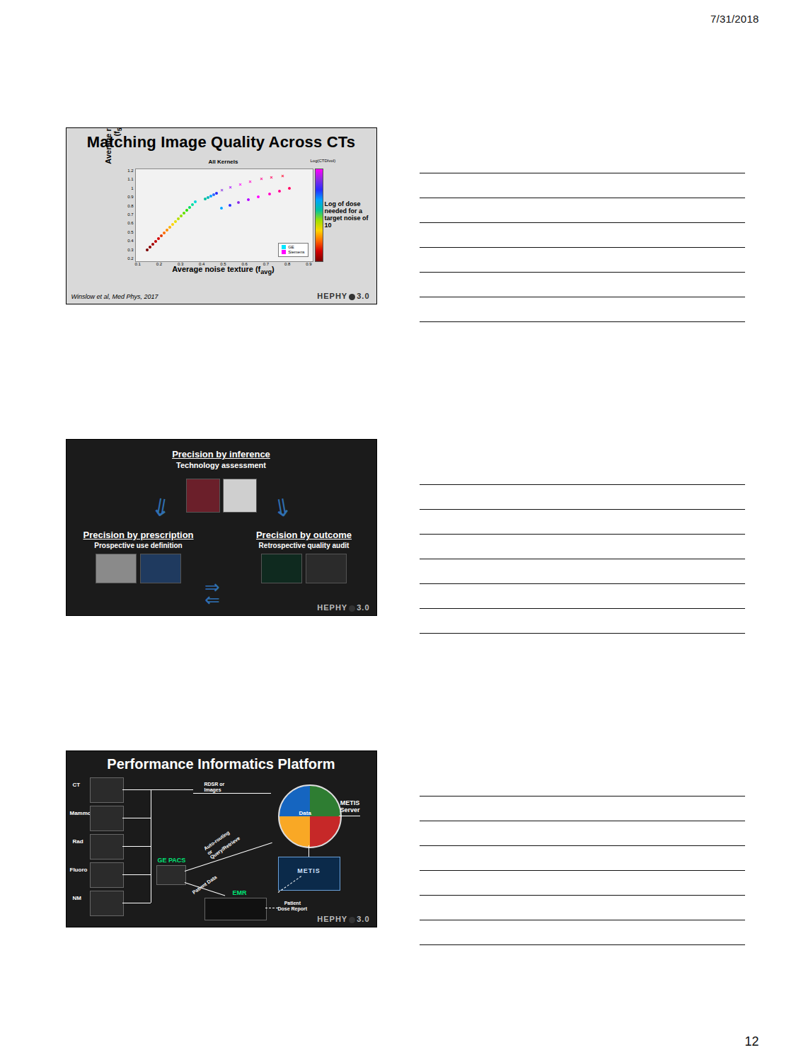7/31/2018
Matching Image Quality Across CTs
All Kernels
Average resolution (f50)
1.2
1.1
1
0.9
0.8
0.7
0.6
0.5
0.4
0.3
0.2
× × × × × × ×
GE
Siemens
Log(CTDIvol)
Log of dose needed for a target noise of 10
0.1
0.2
0.3
0.4
0.5
0.6
0.7
0.8
0.9
Average noise texture (favg)
Winslow et al, Med Phys, 2017
HEPHY 3.0
Precision by inference
Technology assessment
⇙
⇘
Precision by prescription
Prospective use definition
Precision by outcome
Retrospective quality audit
⇒
⇒
HEPHY 3.0
Performance Informatics Platform
CT
Mammo
Rad
Fluoro
NM
RDSR or
Images
Data
METIS
Server
METIS
GE PACS
Auto-routing
or
Query/Retrieve
Patient Data
EMR
Patient
Dose Report
HEPHY 3.0
12